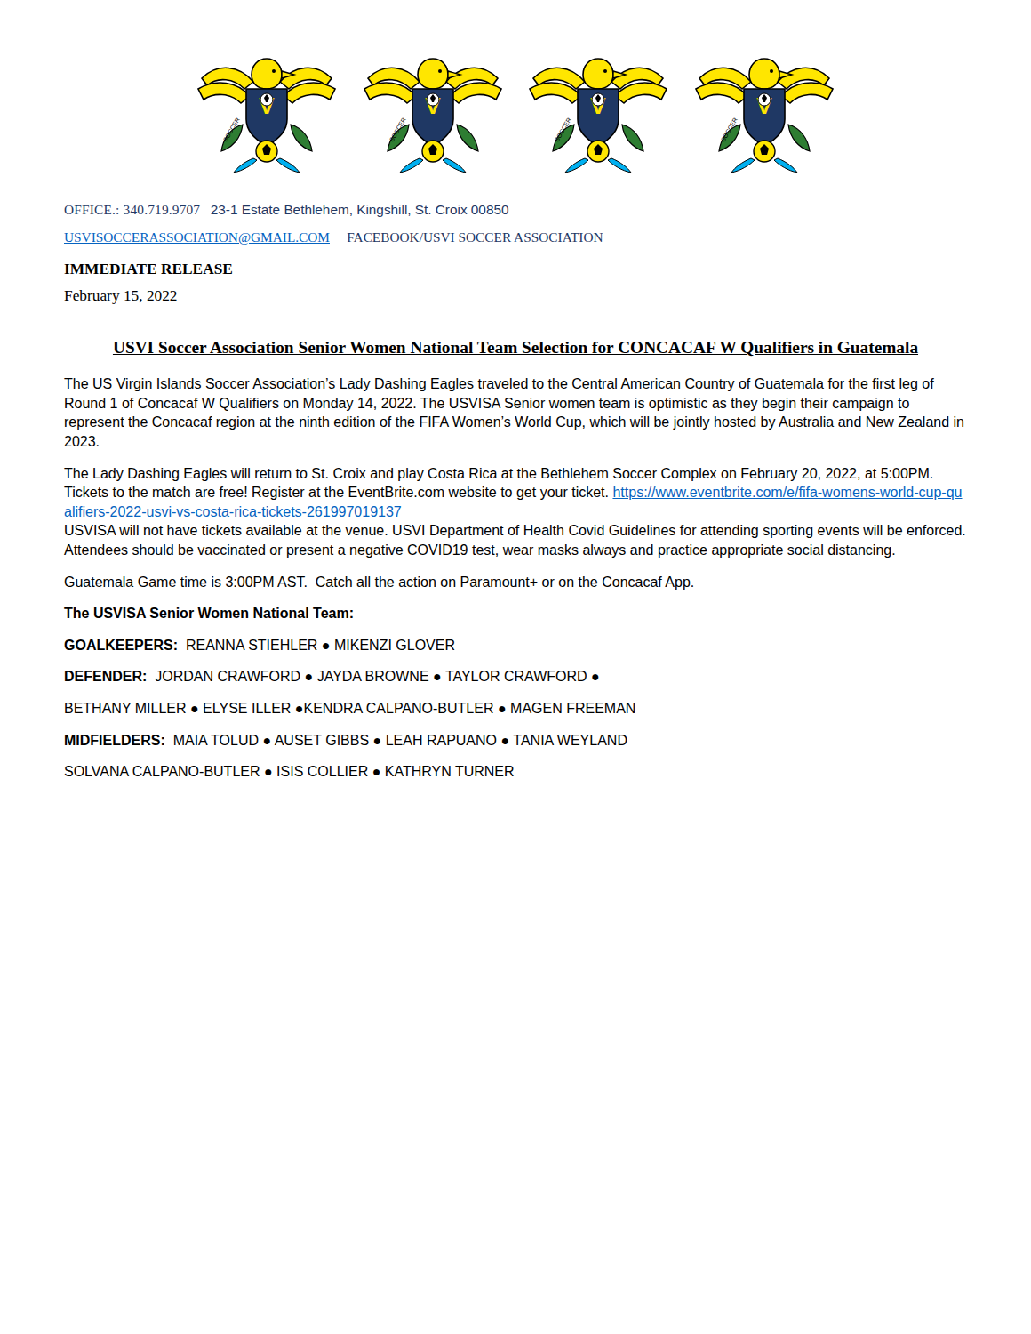V SOCCER V SOCCER V SOCCER V SOCCER
OFFICE.: 340.719.9707 23-1 Estate Bethlehem, Kingshill, St. Croix 00850
USVISOCCERASSOCIATION@GMAIL.COM FACEBOOK/USVI SOCCER ASSOCIATION
IMMEDIATE RELEASE
February 15, 2022
USVI Soccer Association Senior Women National Team Selection for CONCACAF W Qualifiers in Guatemala
The US Virgin Islands Soccer Association’s Lady Dashing Eagles traveled to the Central American Country of Guatemala for the first leg of Round 1 of Concacaf W Qualifiers on Monday 14, 2022. The USVISA Senior women team is optimistic as they begin their campaign to represent the Concacaf region at the ninth edition of the FIFA Women’s World Cup, which will be jointly hosted by Australia and New Zealand in 2023.
The Lady Dashing Eagles will return to St. Croix and play Costa Rica at the Bethlehem Soccer Complex on February 20, 2022, at 5:00PM. Tickets to the match are free! Register at the EventBrite.com website to get your ticket. https://www.eventbrite.com/e/fifa-womens-world-cup-qualifiers-2022-usvi-vs-costa-rica-tickets-261997019137
USVISA will not have tickets available at the venue. USVI Department of Health Covid Guidelines for attending sporting events will be enforced. Attendees should be vaccinated or present a negative COVID19 test, wear masks always and practice appropriate social distancing.
Guatemala Game time is 3:00PM AST. Catch all the action on Paramount+ or on the Concacaf App.
The USVISA Senior Women National Team:
GOALKEEPERS: REANNA STIEHLER ● MIKENZI GLOVER
DEFENDER: JORDAN CRAWFORD ● JAYDA BROWNE ● TAYLOR CRAWFORD ●
BETHANY MILLER ● ELYSE ILLER ●KENDRA CALPANO-BUTLER ● MAGEN FREEMAN
MIDFIELDERS: MAIA TOLUD ● AUSET GIBBS ● LEAH RAPUANO ● TANIA WEYLAND
SOLVANA CALPANO-BUTLER ● ISIS COLLIER ● KATHRYN TURNER